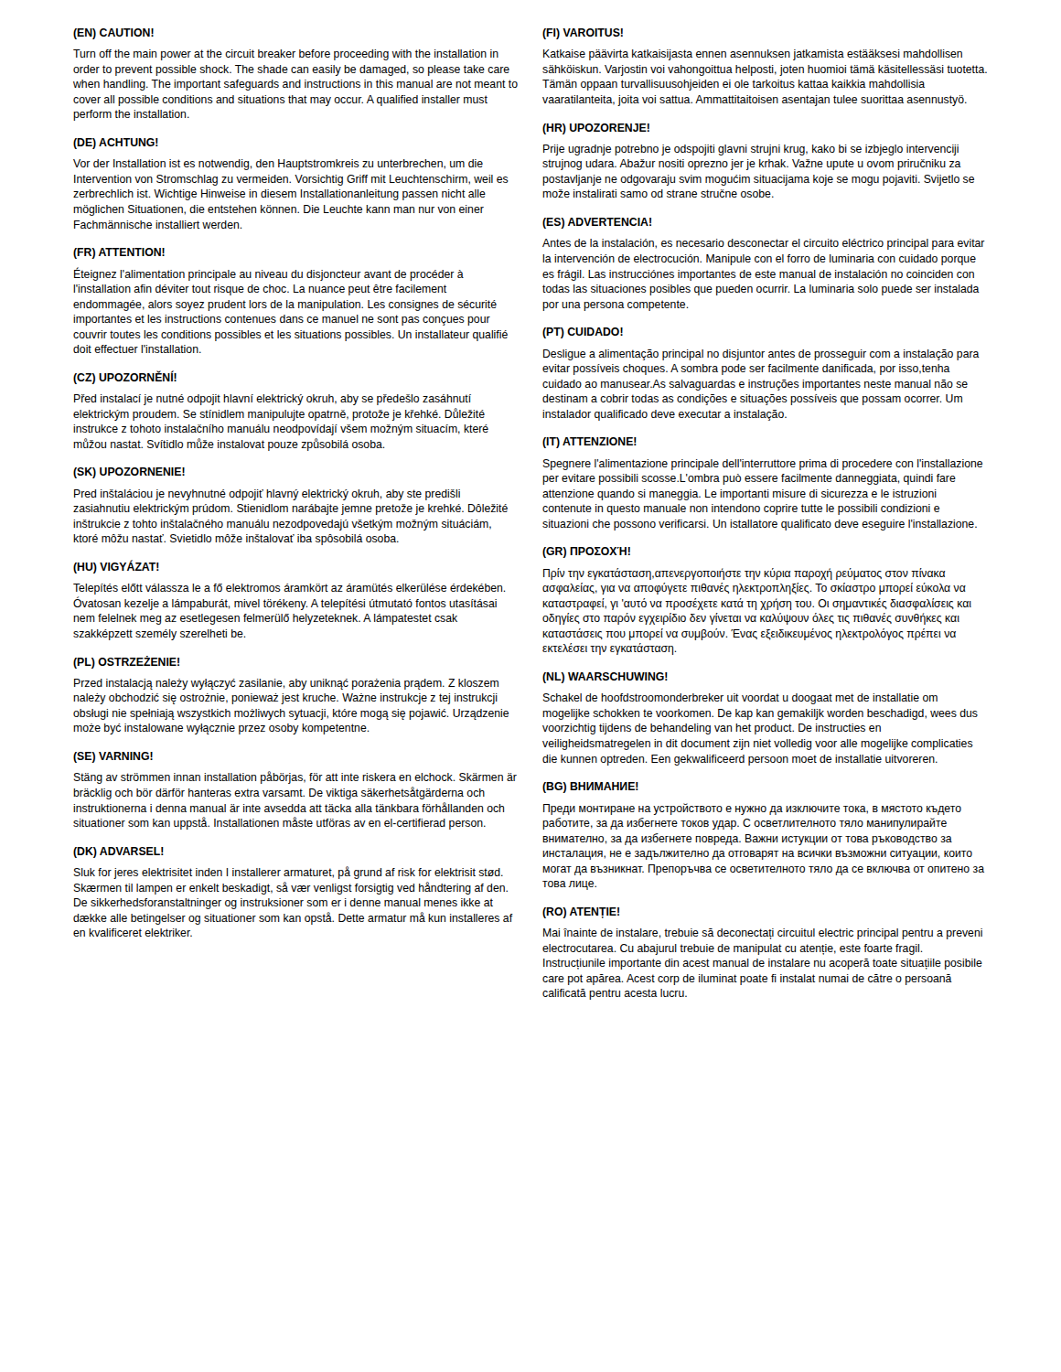(EN) CAUTION!
Turn off the main power at the circuit breaker before proceeding with the installation in order to prevent possible shock. The shade can easily be damaged, so please take care when handling. The important safeguards and instructions in this manual are not meant to cover all possible conditions and situations that may occur. A qualified installer must perform the installation.
(DE) ACHTUNG!
Vor der Installation ist es notwendig, den Hauptstromkreis zu unterbrechen, um die Intervention von Stromschlag zu vermeiden. Vorsichtig Griff mit Leuchtenschirm, weil es zerbrechlich ist. Wichtige Hinweise in diesem Installationanleitung passen nicht alle möglichen Situationen, die entstehen können. Die Leuchte kann man nur von einer Fachmännische installiert werden.
(FR) ATTENTION!
Éteignez l'alimentation principale au niveau du disjoncteur avant de procéder à l'installation afin déviter tout risque de choc. La nuance peut être facilement endommagée, alors soyez prudent lors de la manipulation. Les consignes de sécurité importantes et les instructions contenues dans ce manuel ne sont pas conçues pour couvrir toutes les conditions possibles et les situations possibles. Un installateur qualifié doit effectuer l'installation.
(CZ) UPOZORNĚNÍ!
Před instalací je nutné odpojit hlavní elektrický okruh, aby se předešlo zasáhnutí elektrickým proudem. Se stínidlem manipulujte opatrně, protože je křehké. Důležité instrukce z tohoto instalačního manuálu neodpovídají všem možným situacím, které můžou nastat. Svítidlo může instalovat pouze způsobilá osoba.
(SK) UPOZORNENIE!
Pred inštaláciou je nevyhnutné odpojiť hlavný elektrický okruh, aby ste predišli zasiahnutiu elektrickým prúdom. Stienidlom narábajte jemne pretože je krehké. Dôležité inštrukcie z tohto inštalačného manuálu nezodpovedajú všetkým možným situáciám, ktoré môžu nastať. Svietidlo môže inštalovať iba spôsobilá osoba.
(HU) VIGYÁZAT!
Telepítés előtt válassza le a fő elektromos áramkört az áramütés elkerülése érdekében. Óvatosan kezelje a lámpaburát, mivel törékeny. A telepítési útmutató fontos utasításai nem felelnek meg az esetlegesen felmerülő helyzeteknek. A lámpatestet csak szakképzett személy szerelheti be.
(PL) OSTRZEŻENIE!
Przed instalacją należy wyłączyć zasilanie, aby uniknąć porażenia prądem. Z kloszem należy obchodzić się ostrożnie, ponieważ jest kruche. Ważne instrukcje z tej instrukcji obsługi nie spełniają wszystkich możliwych sytuacji, które mogą się pojawić. Urządzenie może być instalowane wyłącznie przez osoby kompetentne.
(SE) VARNING!
Stäng av strömmen innan installation påbörjas, för att inte riskera en elchock. Skärmen är bräcklig och bör därför hanteras extra varsamt. De viktiga säkerhetsåtgärderna och instruktionerna i denna manual är inte avsedda att täcka alla tänkbara förhållanden och situationer som kan uppstå. Installationen måste utföras av en el-certifierad person.
(DK) ADVARSEL!
Sluk for jeres elektrisitet inden I installerer armaturet, på grund af risk for elektrisit stød. Skærmen til lampen er enkelt beskadigt, så vær venligst forsigtig ved håndtering af den. De sikkerhedsforanstaltninger og instruksioner som er i denne manual menes ikke at dække alle betingelser og situationer som kan opstå. Dette armatur må kun installeres af en kvalificeret elektriker.
(FI) VAROITUS!
Katkaise päävirta katkaisijasta ennen asennuksen jatkamista estääksesi mahdollisen sähköiskun. Varjostin voi vahongoittua helposti, joten huomioi tämä käsitellessäsi tuotetta. Tämän oppaan turvallisuusohjeiden ei ole tarkoitus kattaa kaikkia mahdollisia vaaratilanteita, joita voi sattua. Ammattitaitoisen asentajan tulee suorittaa asennustyö.
(HR) UPOZORENJE!
Prije ugradnje potrebno je odspojiti glavni strujni krug, kako bi se izbjeglo intervenciji strujnog udara. Abažur nositi oprezno jer je krhak. Važne upute u ovom priručniku za postavljanje ne odgovaraju svim mogućim situacijama koje se mogu pojaviti. Svijetlo se može instalirati samo od strane stručne osobe.
(ES) ADVERTENCIA!
Antes de la instalación, es necesario desconectar el circuito eléctrico principal para evitar la intervención de electrocución. Manipule con el forro de luminaria con cuidado porque es frágil. Las instrucciónes importantes de este manual de instalación no coinciden con todas las situaciones posibles que pueden ocurrir. La luminaria solo puede ser instalada por una persona competente.
(PT) CUIDADO!
Desligue a alimentação principal no disjuntor antes de prosseguir com a instalação para evitar possíveis choques. A sombra pode ser facilmente danificada, por isso,tenha cuidado ao manusear.As salvaguardas e instruções importantes neste manual não se destinam a cobrir todas as condições e situações possíveis que possam ocorrer. Um instalador qualificado deve executar a instalação.
(IT) ATTENZIONE!
Spegnere l'alimentazione principale dell'interruttore prima di procedere con l'installazione per evitare possibili scosse.L'ombra può essere facilmente danneggiata, quindi fare attenzione quando si maneggia. Le importanti misure di sicurezza e le istruzioni contenute in questo manuale non intendono coprire tutte le possibili condizioni e situazioni che possono verificarsi. Un istallatore qualificato deve eseguire l'installazione.
(GR) ΠΡΟΣΟΧΉ!
Πρίν την εγκατάσταση,απενεργοποιήστε την κύρια παροχή ρεύματος στον πίνακα ασφαλείας, για να αποφύγετε πιθανές ηλεκτροπληξίες. Το σκίαστρο μπορεί εύκολα να καταστραφεί, γι 'αυτό να προσέχετε κατά τη χρήση του. Οι σημαντικές διασφαλίσεις και οδηγίες στο παρόν εγχειρίδιο δεν γίνεται να καλύψουν όλες τις πιθανές συνθήκες και καταστάσεις που μπορεί να συμβούν. Ένας εξειδικευμένος ηλεκτρολόγος πρέπει να εκτελέσει την εγκατάσταση.
(NL) WAARSCHUWING!
Schakel de hoofdstroomonderbreker uit voordat u doogaat met de installatie om mogelijke schokken te voorkomen. De kap kan gemakiljk worden beschadigd, wees dus voorzichtig tijdens de behandeling van het product. De instructies en veiligheidsmatregelen in dit document zijn niet volledig voor alle mogelijke complicaties die kunnen optreden. Een gekwalificeerd persoon moet de installatie uitvoreren.
(BG) ВНИМАНИЕ!
Преди монтиране на устройството е нужно да изключите тока, в мястото където работите, за да избегнете токов удар. С осветлителното тяло манипулирайте внимателно, за да избегнете повреда. Важни истукции от това ръководство за инсталация, не е задължително да отговарят на всички възможни ситуации, които могат да възникнат. Препоръчва се осветителното тяло да се включва от опитено за това лице.
(RO) ATENȚIE!
Mai înainte de instalare, trebuie să deconectați circuitul electric principal pentru a preveni electrocutarea. Cu abajurul trebuie de manipulat cu atenție, este foarte fragil. Instrucțiunile importante din acest manual de instalare nu acoperă toate situațiile posibile care pot apărea. Acest corp de iluminat poate fi instalat numai de către o persoană calificată pentru acesta lucru.